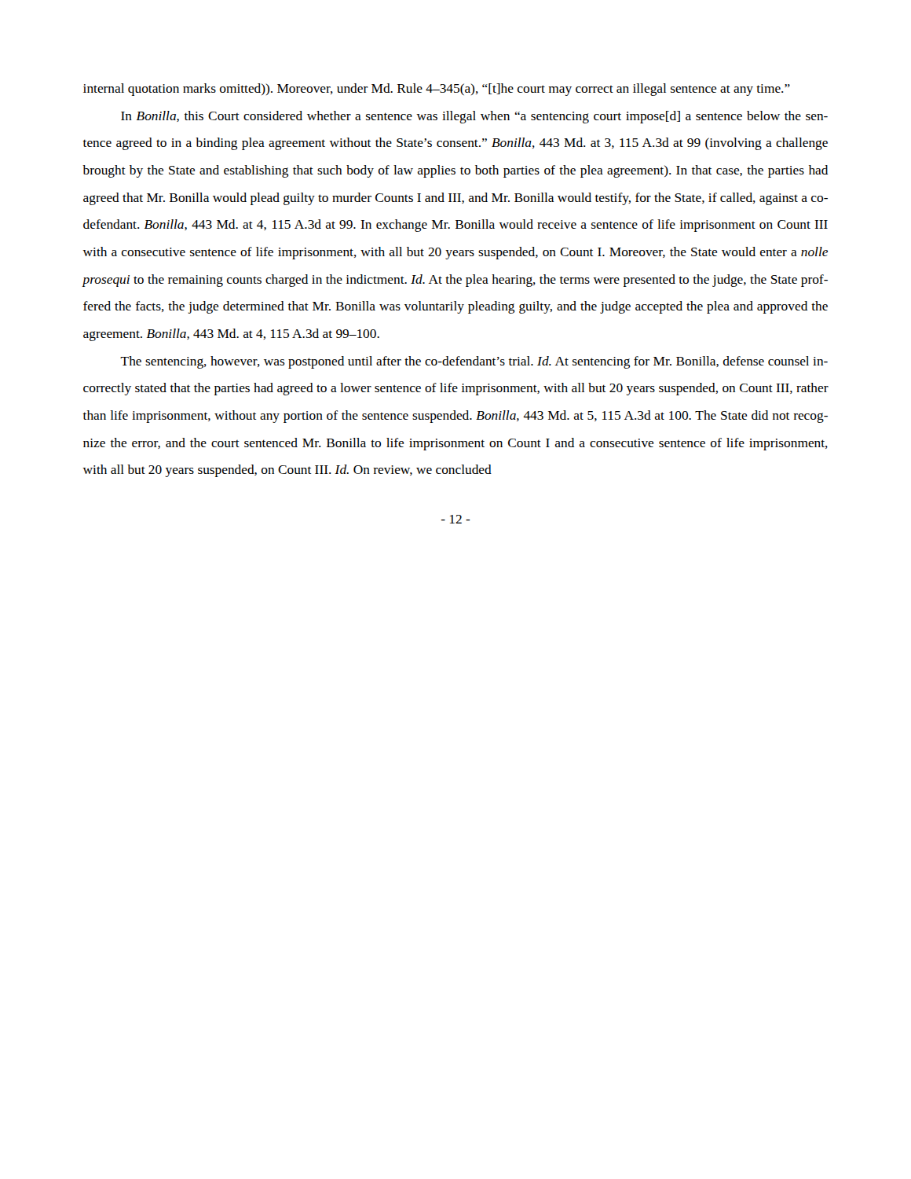internal quotation marks omitted)). Moreover, under Md. Rule 4–345(a), “[t]he court may correct an illegal sentence at any time.”
In Bonilla, this Court considered whether a sentence was illegal when “a sentencing court impose[d] a sentence below the sentence agreed to in a binding plea agreement without the State’s consent.” Bonilla, 443 Md. at 3, 115 A.3d at 99 (involving a challenge brought by the State and establishing that such body of law applies to both parties of the plea agreement). In that case, the parties had agreed that Mr. Bonilla would plead guilty to murder Counts I and III, and Mr. Bonilla would testify, for the State, if called, against a co-defendant. Bonilla, 443 Md. at 4, 115 A.3d at 99. In exchange Mr. Bonilla would receive a sentence of life imprisonment on Count III with a consecutive sentence of life imprisonment, with all but 20 years suspended, on Count I. Moreover, the State would enter a nolle prosequi to the remaining counts charged in the indictment. Id. At the plea hearing, the terms were presented to the judge, the State proffered the facts, the judge determined that Mr. Bonilla was voluntarily pleading guilty, and the judge accepted the plea and approved the agreement. Bonilla, 443 Md. at 4, 115 A.3d at 99–100.
The sentencing, however, was postponed until after the co-defendant’s trial. Id. At sentencing for Mr. Bonilla, defense counsel incorrectly stated that the parties had agreed to a lower sentence of life imprisonment, with all but 20 years suspended, on Count III, rather than life imprisonment, without any portion of the sentence suspended. Bonilla, 443 Md. at 5, 115 A.3d at 100. The State did not recognize the error, and the court sentenced Mr. Bonilla to life imprisonment on Count I and a consecutive sentence of life imprisonment, with all but 20 years suspended, on Count III. Id. On review, we concluded
- 12 -